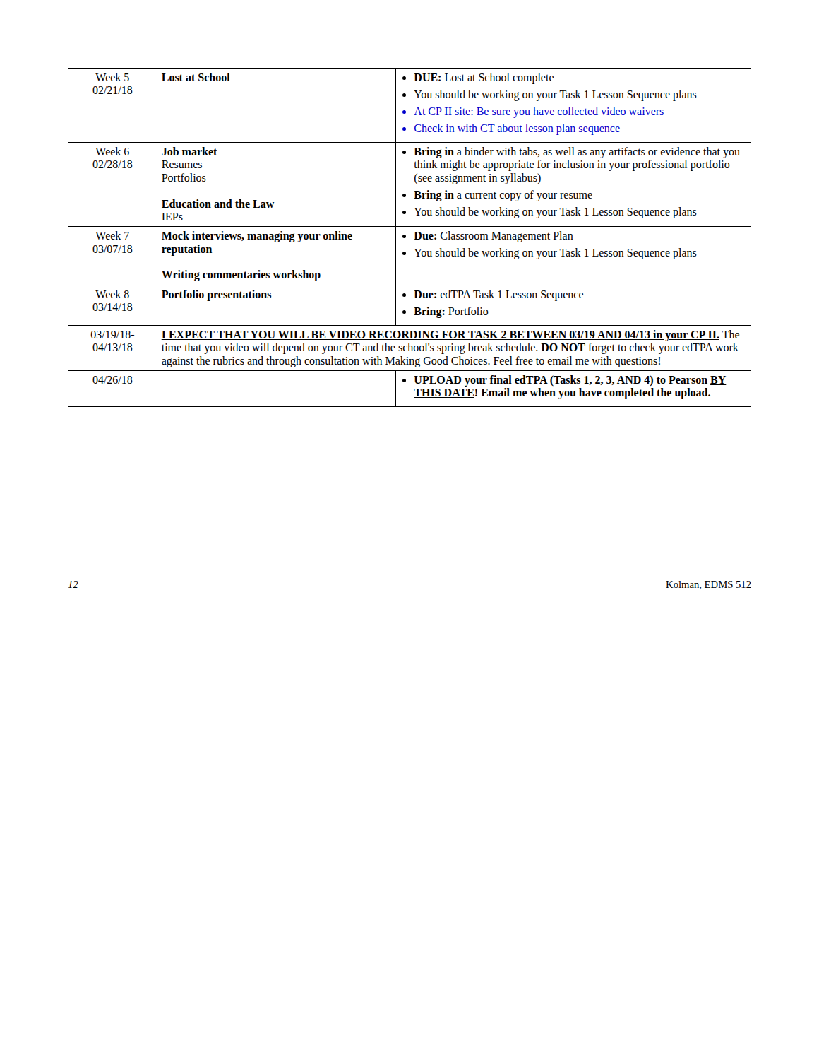| Week 5 02/21/18 | Lost at School | DUE: Lost at School complete You should be working on your Task 1 Lesson Sequence plans At CP II site: Be sure you have collected video waivers Check in with CT about lesson plan sequence |
| Week 6 02/28/18 | Job market Resumes Portfolios Education and the Law IEPs | Bring in a binder with tabs, as well as any artifacts or evidence that you think might be appropriate for inclusion in your professional portfolio (see assignment in syllabus) Bring in a current copy of your resume You should be working on your Task 1 Lesson Sequence plans |
| Week 7 03/07/18 | Mock interviews, managing your online reputation Writing commentaries workshop | Due: Classroom Management Plan You should be working on your Task 1 Lesson Sequence plans |
| Week 8 03/14/18 | Portfolio presentations | Due: edTPA Task 1 Lesson Sequence Bring: Portfolio |
| 03/19/18- 04/13/18 | I EXPECT THAT YOU WILL BE VIDEO RECORDING FOR TASK 2 BETWEEN 03/19 AND 04/13 in your CP II. The time that you video will depend on your CT and the school's spring break schedule. DO NOT forget to check your edTPA work against the rubrics and through consultation with Making Good Choices. Feel free to email me with questions! |
| 04/26/18 | | UPLOAD your final edTPA (Tasks 1, 2, 3, AND 4) to Pearson BY THIS DATE ! Email me when you have completed the upload. |
12 Kolman, EDMS 512